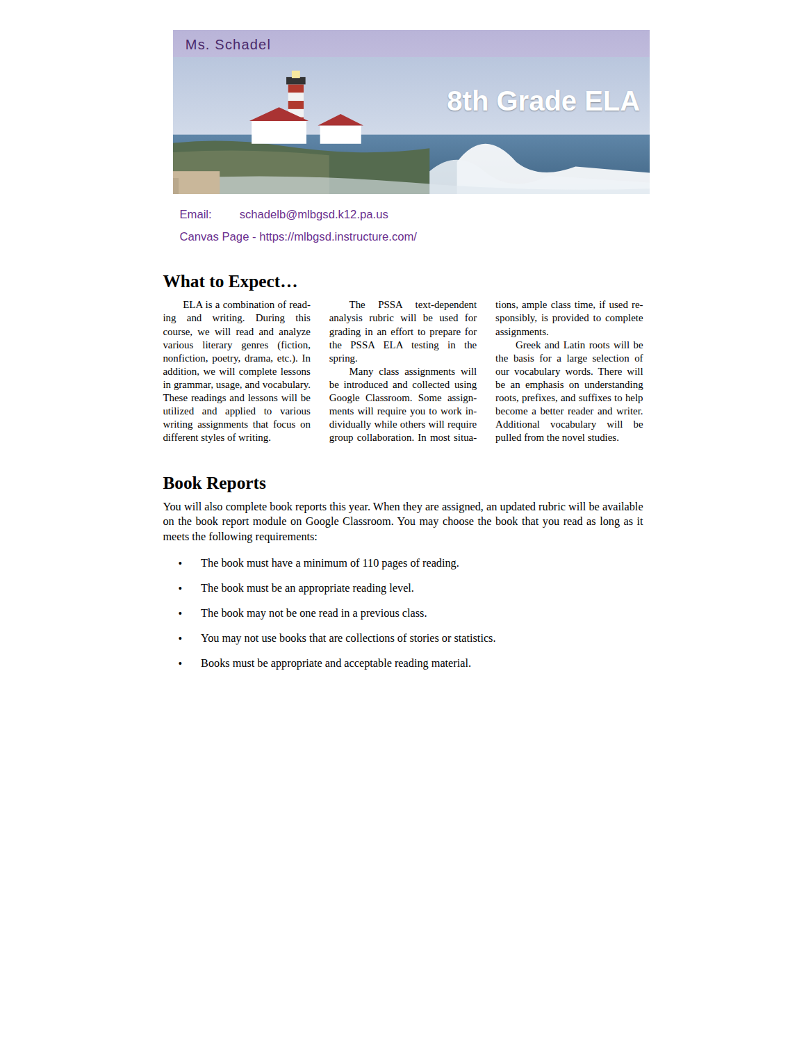Ms. Schadel
8th Grade ELA
Email: schadelb@mlbgsd.k12.pa.us
Canvas Page - https://mlbgsd.instructure.com/
What to Expect…
ELA is a combination of reading and writing. During this course, we will read and analyze various literary genres (fiction, nonfiction, poetry, drama, etc.). In addition, we will complete lessons in grammar, usage, and vocabulary. These readings and lessons will be utilized and applied to various writing assignments that focus on different styles of writing.
The PSSA text-dependent analysis rubric will be used for grading in an effort to prepare for the PSSA ELA testing in the spring.
Many class assignments will be introduced and collected using Google Classroom. Some assignments will require you to work individually while others will require group collaboration. In most situations, ample class time, if used responsibly, is provided to complete assignments.
Greek and Latin roots will be the basis for a large selection of our vocabulary words. There will be an emphasis on understanding roots, prefixes, and suffixes to help become a better reader and writer. Additional vocabulary will be pulled from the novel studies.
Book Reports
You will also complete book reports this year. When they are assigned, an updated rubric will be available on the book report module on Google Classroom. You may choose the book that you read as long as it meets the following requirements:
The book must have a minimum of 110 pages of reading.
The book must be an appropriate reading level.
The book may not be one read in a previous class.
You may not use books that are collections of stories or statistics.
Books must be appropriate and acceptable reading material.